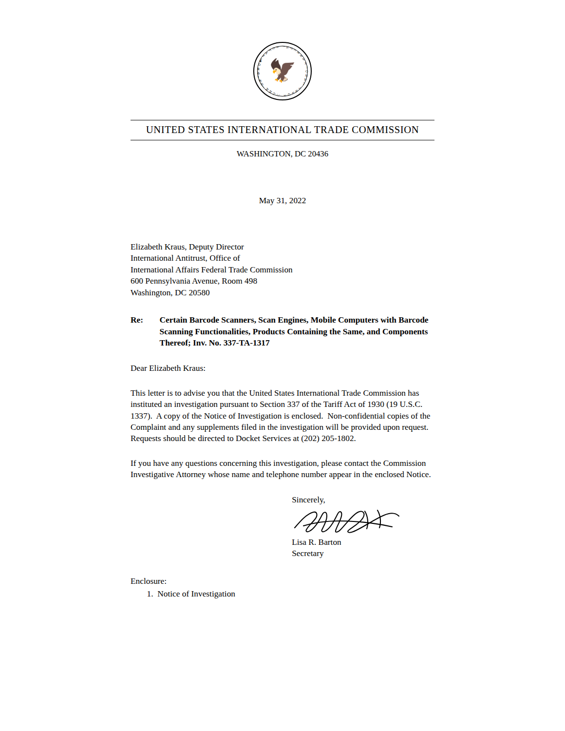U N I T E D S T A T E S I N T E R N A T I O N A L T R A D E C O M M I S S I O N ★
🦅
UNITED STATES INTERNATIONAL TRADE COMMISSION
WASHINGTON, DC 20436
May 31, 2022
Elizabeth Kraus, Deputy Director
International Antitrust, Office of
International Affairs Federal Trade Commission
600 Pennsylvania Avenue, Room 498
Washington, DC 20580
Re:
Certain Barcode Scanners, Scan Engines, Mobile Computers with Barcode Scanning Functionalities, Products Containing the Same, and Components Thereof; Inv. No. 337-TA-1317
Dear Elizabeth Kraus:
This letter is to advise you that the United States International Trade Commission has instituted an investigation pursuant to Section 337 of the Tariff Act of 1930 (19 U.S.C. 1337). A copy of the Notice of Investigation is enclosed. Non-confidential copies of the Complaint and any supplements filed in the investigation will be provided upon request. Requests should be directed to Docket Services at (202) 205-1802.
If you have any questions concerning this investigation, please contact the Commission Investigative Attorney whose name and telephone number appear in the enclosed Notice.
Sincerely,
Lisa R. Barton
Secretary
Enclosure:
1. Notice of Investigation